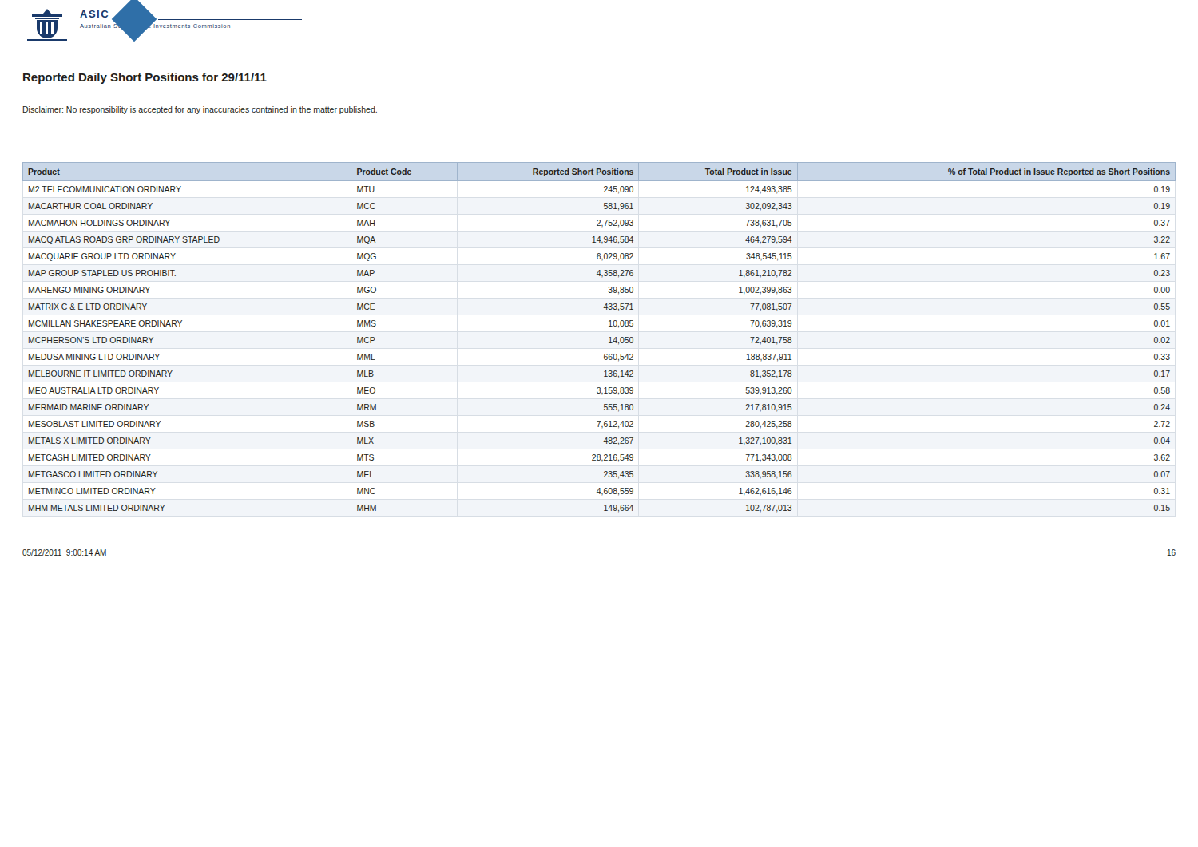ASIC
Australian Securities & Investments Commission
Reported Daily Short Positions for 29/11/11
Disclaimer: No responsibility is accepted for any inaccuracies contained in the matter published.
| Product | Product Code | Reported Short Positions | Total Product in Issue | % of Total Product in Issue Reported as Short Positions |
| --- | --- | --- | --- | --- |
| M2 TELECOMMUNICATION ORDINARY | MTU | 245,090 | 124,493,385 | 0.19 |
| MACARTHUR COAL ORDINARY | MCC | 581,961 | 302,092,343 | 0.19 |
| MACMAHON HOLDINGS ORDINARY | MAH | 2,752,093 | 738,631,705 | 0.37 |
| MACQ ATLAS ROADS GRP ORDINARY STAPLED | MQA | 14,946,584 | 464,279,594 | 3.22 |
| MACQUARIE GROUP LTD ORDINARY | MQG | 6,029,082 | 348,545,115 | 1.67 |
| MAP GROUP STAPLED US PROHIBIT. | MAP | 4,358,276 | 1,861,210,782 | 0.23 |
| MARENGO MINING ORDINARY | MGO | 39,850 | 1,002,399,863 | 0.00 |
| MATRIX C & E LTD ORDINARY | MCE | 433,571 | 77,081,507 | 0.55 |
| MCMILLAN SHAKESPEARE ORDINARY | MMS | 10,085 | 70,639,319 | 0.01 |
| MCPHERSON'S LTD ORDINARY | MCP | 14,050 | 72,401,758 | 0.02 |
| MEDUSA MINING LTD ORDINARY | MML | 660,542 | 188,837,911 | 0.33 |
| MELBOURNE IT LIMITED ORDINARY | MLB | 136,142 | 81,352,178 | 0.17 |
| MEO AUSTRALIA LTD ORDINARY | MEO | 3,159,839 | 539,913,260 | 0.58 |
| MERMAID MARINE ORDINARY | MRM | 555,180 | 217,810,915 | 0.24 |
| MESOBLAST LIMITED ORDINARY | MSB | 7,612,402 | 280,425,258 | 2.72 |
| METALS X LIMITED ORDINARY | MLX | 482,267 | 1,327,100,831 | 0.04 |
| METCASH LIMITED ORDINARY | MTS | 28,216,549 | 771,343,008 | 3.62 |
| METGASCO LIMITED ORDINARY | MEL | 235,435 | 338,958,156 | 0.07 |
| METMINCO LIMITED ORDINARY | MNC | 4,608,559 | 1,462,616,146 | 0.31 |
| MHM METALS LIMITED ORDINARY | MHM | 149,664 | 102,787,013 | 0.15 |
05/12/2011 9:00:14 AM
16